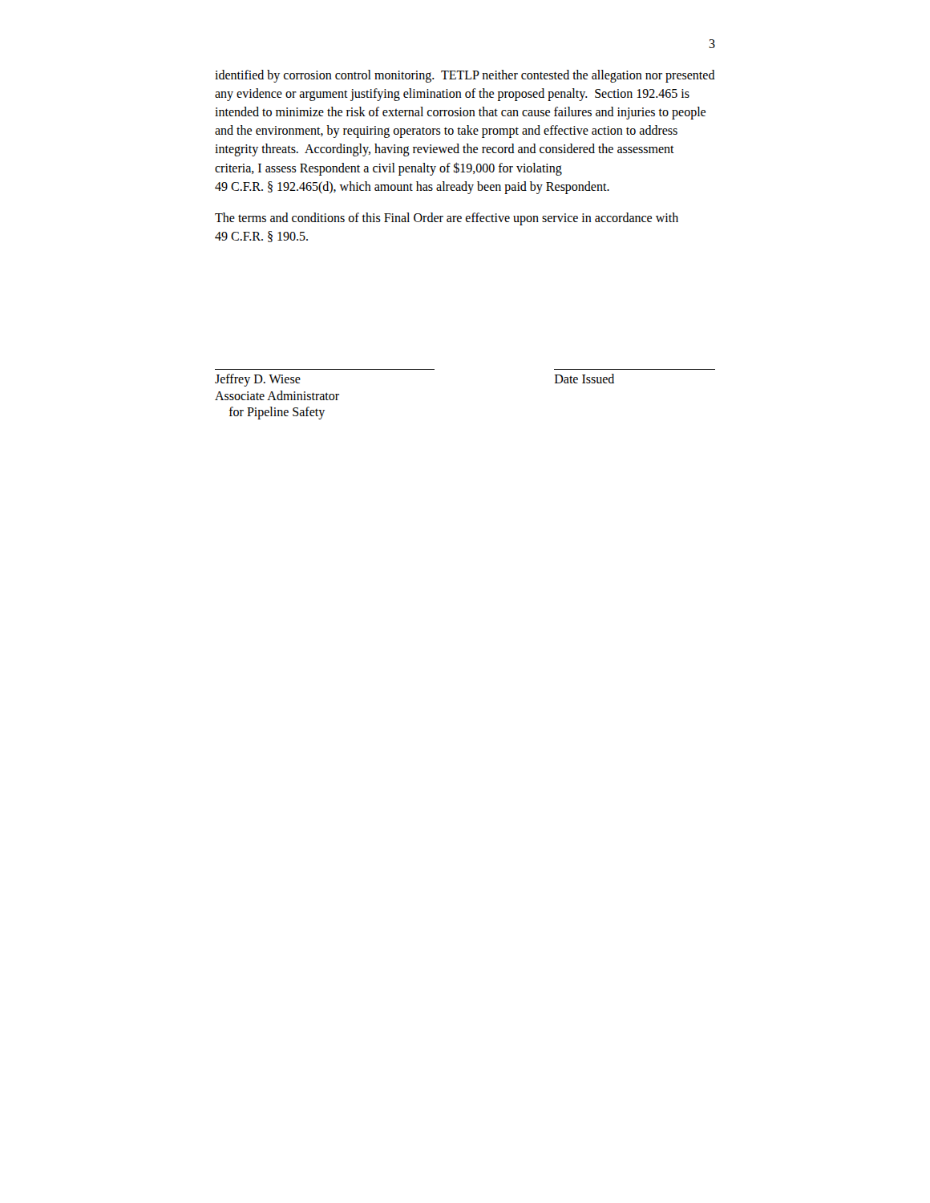3
identified by corrosion control monitoring. TETLP neither contested the allegation nor presented any evidence or argument justifying elimination of the proposed penalty. Section 192.465 is intended to minimize the risk of external corrosion that can cause failures and injuries to people and the environment, by requiring operators to take prompt and effective action to address integrity threats. Accordingly, having reviewed the record and considered the assessment criteria, I assess Respondent a civil penalty of $19,000 for violating
49 C.F.R. § 192.465(d), which amount has already been paid by Respondent.
The terms and conditions of this Final Order are effective upon service in accordance with
49 C.F.R. § 190.5.
Jeffrey D. Wiese
Associate Administrator
for Pipeline Safety
Date Issued